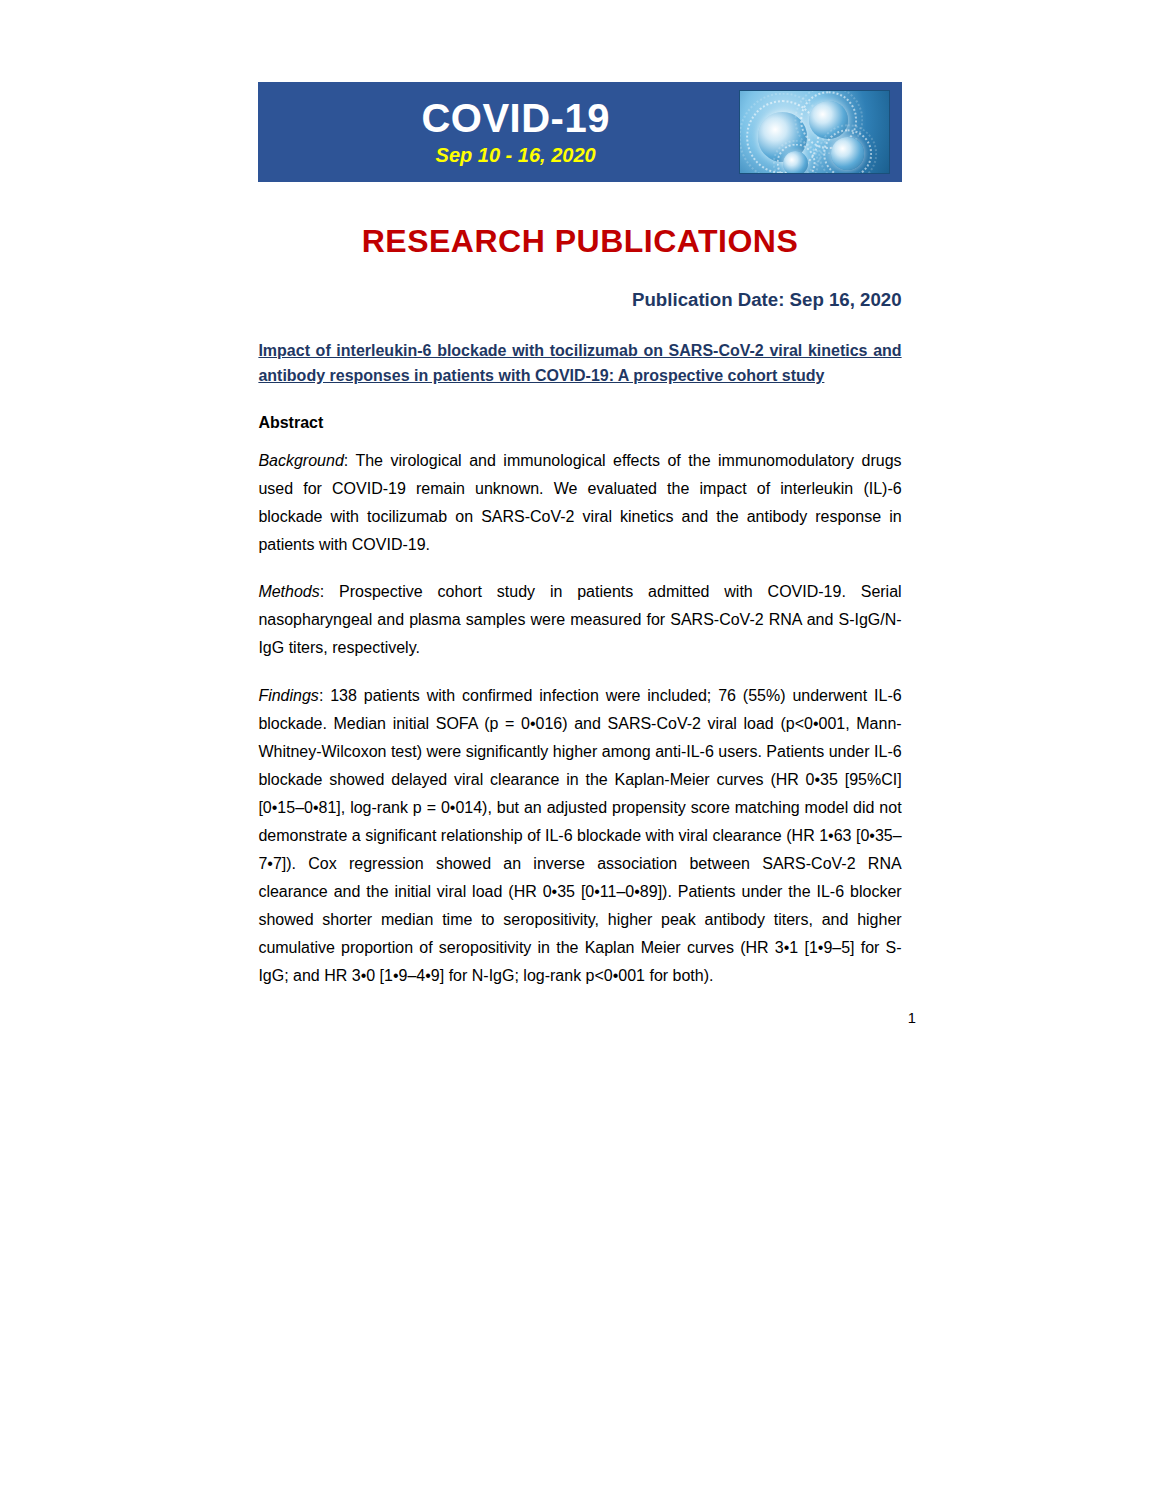COVID-19
Sep 10 - 16, 2020
RESEARCH PUBLICATIONS
Publication Date: Sep 16, 2020
Impact of interleukin-6 blockade with tocilizumab on SARS-CoV-2 viral kinetics and antibody responses in patients with COVID-19: A prospective cohort study
Abstract
Background: The virological and immunological effects of the immunomodulatory drugs used for COVID-19 remain unknown. We evaluated the impact of interleukin (IL)-6 blockade with tocilizumab on SARS-CoV-2 viral kinetics and the antibody response in patients with COVID-19.
Methods: Prospective cohort study in patients admitted with COVID-19. Serial nasopharyngeal and plasma samples were measured for SARS-CoV-2 RNA and S-IgG/N-IgG titers, respectively.
Findings: 138 patients with confirmed infection were included; 76 (55%) underwent IL-6 blockade. Median initial SOFA (p = 0•016) and SARS-CoV-2 viral load (p<0•001, Mann-Whitney-Wilcoxon test) were significantly higher among anti-IL-6 users. Patients under IL-6 blockade showed delayed viral clearance in the Kaplan-Meier curves (HR 0•35 [95%CI] [0•15–0•81], log-rank p = 0•014), but an adjusted propensity score matching model did not demonstrate a significant relationship of IL-6 blockade with viral clearance (HR 1•63 [0•35–7•7]). Cox regression showed an inverse association between SARS-CoV-2 RNA clearance and the initial viral load (HR 0•35 [0•11–0•89]). Patients under the IL-6 blocker showed shorter median time to seropositivity, higher peak antibody titers, and higher cumulative proportion of seropositivity in the Kaplan Meier curves (HR 3•1 [1•9–5] for S-IgG; and HR 3•0 [1•9–4•9] for N-IgG; log-rank p<0•001 for both).
1